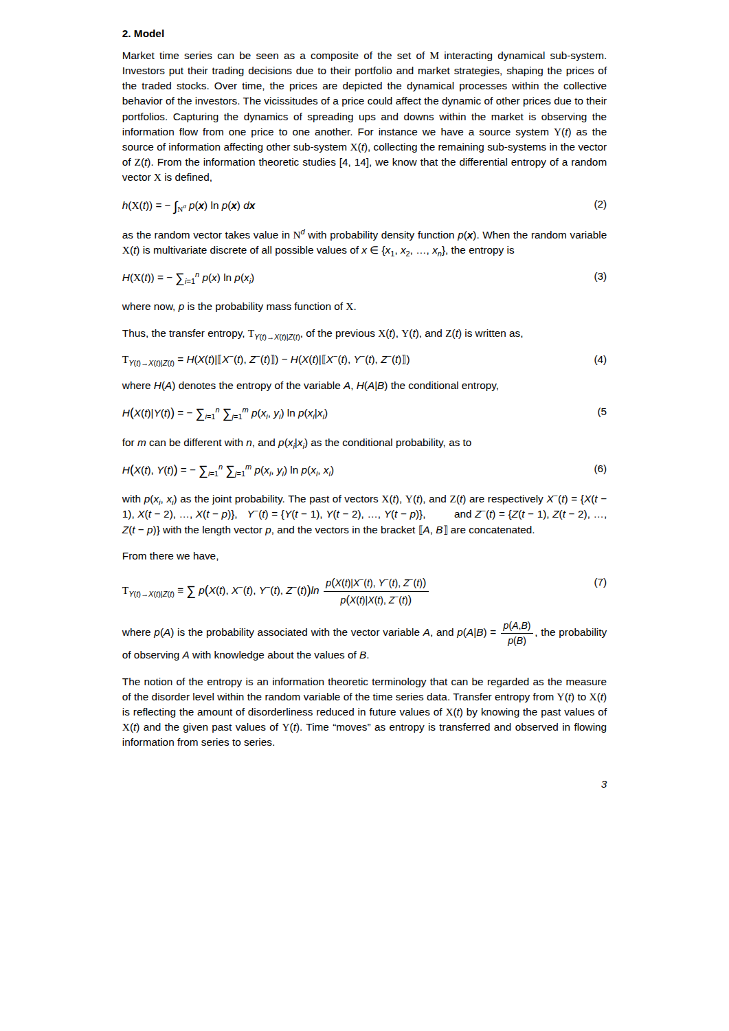2. Model
Market time series can be seen as a composite of the set of M interacting dynamical sub-system. Investors put their trading decisions due to their portfolio and market strategies, shaping the prices of the traded stocks. Over time, the prices are depicted the dynamical processes within the collective behavior of the investors. The vicissitudes of a price could affect the dynamic of other prices due to their portfolios. Capturing the dynamics of spreading ups and downs within the market is observing the information flow from one price to one another. For instance we have a source system Y(t) as the source of information affecting other sub-system X(t), collecting the remaining sub-systems in the vector of Z(t). From the information theoretic studies [4, 14], we know that the differential entropy of a random vector X is defined,
h(X(t)) = − ∫Nd p(x) ln p(x) dx (2)
as the random vector takes value in Nd with probability density function p(x). When the random variable X(t) is multivariate discrete of all possible values of x ∈ {x1, x2, …, xn}, the entropy is
H(X(t)) = − ∑i=1n p(x) ln p(xi) (3)
where now, p is the probability mass function of X.
Thus, the transfer entropy, TY(t)→X(t)|Z(t), of the previous X(t), Y(t), and Z(t) is written as,
TY(t)→X(t)|Z(t) = H(X(t)|⟦X−(t), Z−(t)⟧) − H(X(t)|⟦X−(t), Y−(t), Z−(t)⟧) (4)
where H(A) denotes the entropy of the variable A, H(A|B) the conditional entropy,
H(X(t)|Y(t)) = − ∑i=1n ∑j=1m p(xi, yi) ln p(xi|xi) (5
for m can be different with n, and p(xi|xi) as the conditional probability, as to
H(X(t), Y(t)) = − ∑i=1n ∑j=1m p(xi, yi) ln p(xi, xi) (6)
with p(xi, xi) as the joint probability. The past of vectors X(t), Y(t), and Z(t) are respectively X−(t) = {X(t − 1), X(t − 2), …, X(t − p)}, Y−(t) = {Y(t − 1), Y(t − 2), …, Y(t − p)}, and Z−(t) = {Z(t − 1), Z(t − 2), …, Z(t − p)} with the length vector p, and the vectors in the bracket ⟦A, B⟧ are concatenated.
From there we have,
TY(t)→X(t)|Z(t) ≡ ∑ p(X(t), X−(t), Y−(t), Z−(t)) ln p(X(t)|X−(t), Y−(t), Z−(t)) p(X(t)|X(t), Z−(t)) (7)
where p(A) is the probability associated with the vector variable A, and p(A|B) = p(A,B) p(B), the probability of observing A with knowledge about the values of B.
The notion of the entropy is an information theoretic terminology that can be regarded as the measure of the disorder level within the random variable of the time series data. Transfer entropy from Y(t) to X(t) is reflecting the amount of disorderliness reduced in future values of X(t) by knowing the past values of X(t) and the given past values of Y(t). Time “moves” as entropy is transferred and observed in flowing information from series to series.
3